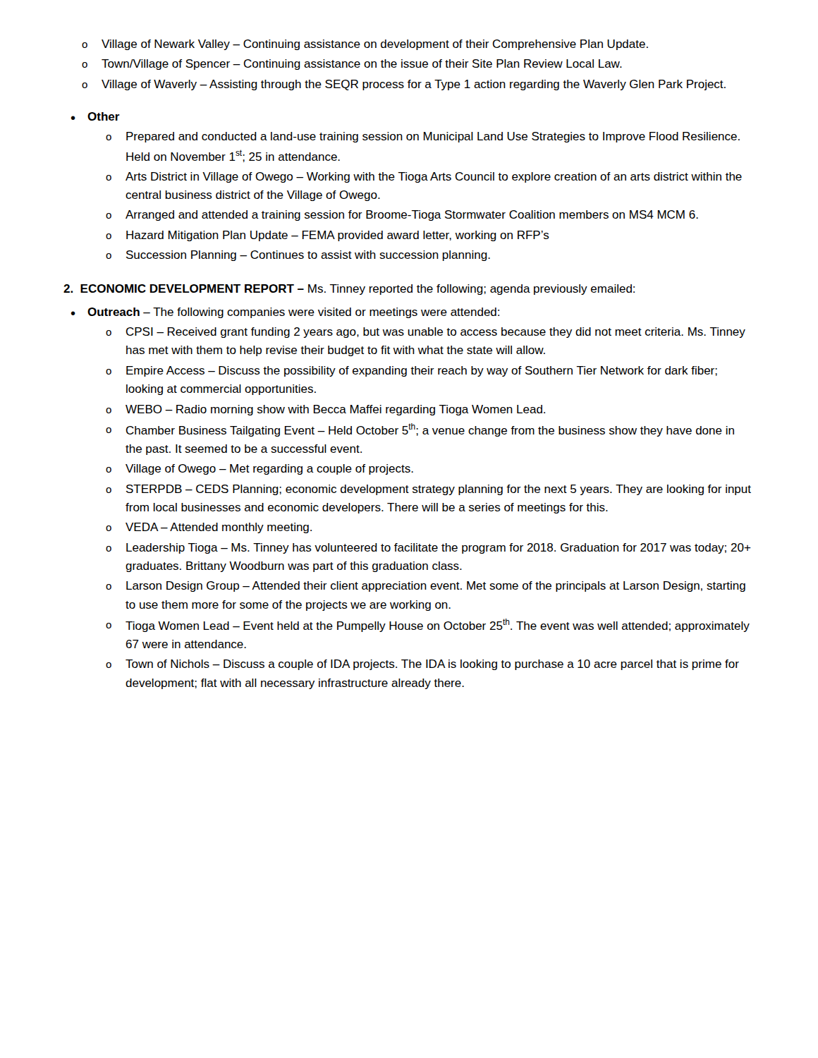Village of Newark Valley – Continuing assistance on development of their Comprehensive Plan Update.
Town/Village of Spencer – Continuing assistance on the issue of their Site Plan Review Local Law.
Village of Waverly – Assisting through the SEQR process for a Type 1 action regarding the Waverly Glen Park Project.
Other
Prepared and conducted a land-use training session on Municipal Land Use Strategies to Improve Flood Resilience. Held on November 1st; 25 in attendance.
Arts District in Village of Owego – Working with the Tioga Arts Council to explore creation of an arts district within the central business district of the Village of Owego.
Arranged and attended a training session for Broome-Tioga Stormwater Coalition members on MS4 MCM 6.
Hazard Mitigation Plan Update – FEMA provided award letter, working on RFP’s
Succession Planning – Continues to assist with succession planning.
2. ECONOMIC DEVELOPMENT REPORT – Ms. Tinney reported the following; agenda previously emailed:
Outreach – The following companies were visited or meetings were attended:
CPSI – Received grant funding 2 years ago, but was unable to access because they did not meet criteria. Ms. Tinney has met with them to help revise their budget to fit with what the state will allow.
Empire Access – Discuss the possibility of expanding their reach by way of Southern Tier Network for dark fiber; looking at commercial opportunities.
WEBO – Radio morning show with Becca Maffei regarding Tioga Women Lead.
Chamber Business Tailgating Event – Held October 5th; a venue change from the business show they have done in the past. It seemed to be a successful event.
Village of Owego – Met regarding a couple of projects.
STERPDB – CEDS Planning; economic development strategy planning for the next 5 years. They are looking for input from local businesses and economic developers. There will be a series of meetings for this.
VEDA – Attended monthly meeting.
Leadership Tioga – Ms. Tinney has volunteered to facilitate the program for 2018. Graduation for 2017 was today; 20+ graduates. Brittany Woodburn was part of this graduation class.
Larson Design Group – Attended their client appreciation event. Met some of the principals at Larson Design, starting to use them more for some of the projects we are working on.
Tioga Women Lead – Event held at the Pumpelly House on October 25th. The event was well attended; approximately 67 were in attendance.
Town of Nichols – Discuss a couple of IDA projects. The IDA is looking to purchase a 10 acre parcel that is prime for development; flat with all necessary infrastructure already there.